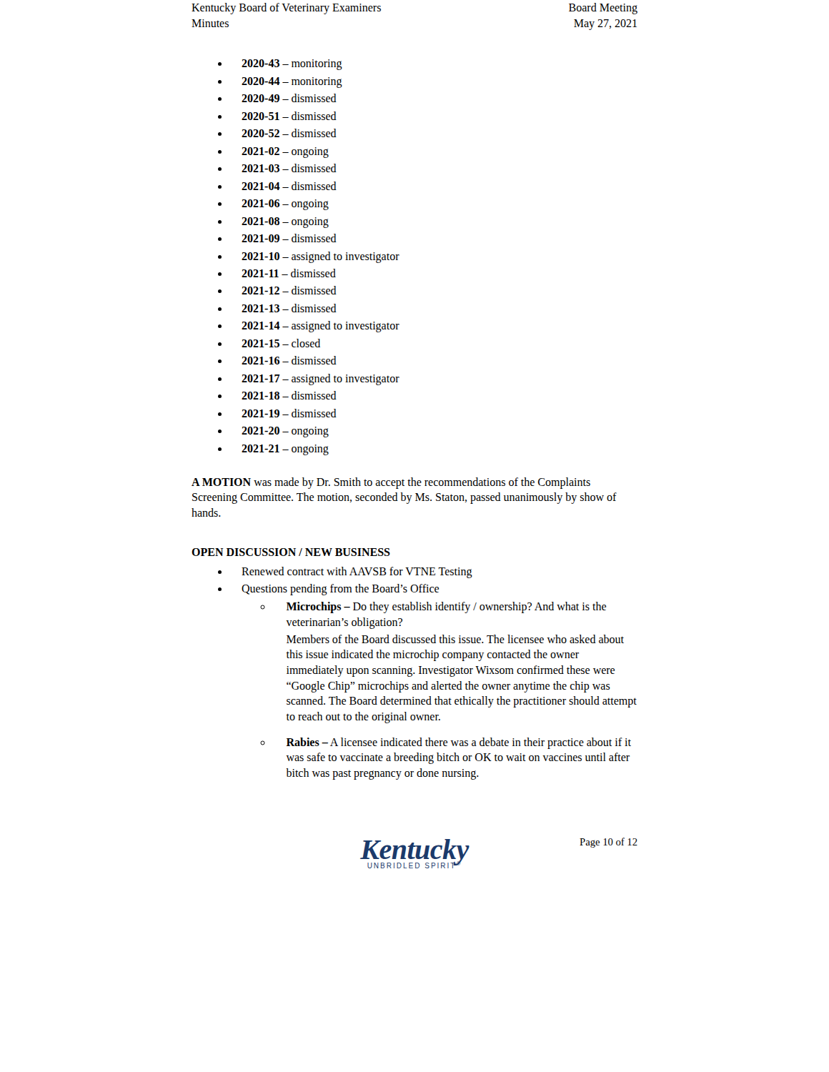| Kentucky Board of Veterinary Examiners | Board Meeting |
| Minutes | May 27, 2021 |
2020-43 – monitoring
2020-44 – monitoring
2020-49 – dismissed
2020-51 – dismissed
2020-52 – dismissed
2021-02 – ongoing
2021-03 – dismissed
2021-04 – dismissed
2021-06 – ongoing
2021-08 – ongoing
2021-09 – dismissed
2021-10 – assigned to investigator
2021-11 – dismissed
2021-12 – dismissed
2021-13 – dismissed
2021-14 – assigned to investigator
2021-15 – closed
2021-16 – dismissed
2021-17 – assigned to investigator
2021-18 – dismissed
2021-19 – dismissed
2021-20 – ongoing
2021-21 – ongoing
A MOTION was made by Dr. Smith to accept the recommendations of the Complaints Screening Committee. The motion, seconded by Ms. Staton, passed unanimously by show of hands.
OPEN DISCUSSION / NEW BUSINESS
Renewed contract with AAVSB for VTNE Testing
Questions pending from the Board’s Office
Microchips – Do they establish identify / ownership? And what is the veterinarian’s obligation?
Members of the Board discussed this issue. The licensee who asked about this issue indicated the microchip company contacted the owner immediately upon scanning. Investigator Wixsom confirmed these were “Google Chip” microchips and alerted the owner anytime the chip was scanned. The Board determined that ethically the practitioner should attempt to reach out to the original owner.
Rabies – A licensee indicated there was a debate in their practice about if it was safe to vaccinate a breeding bitch or OK to wait on vaccines until after bitch was past pregnancy or done nursing.
Kentucky
UNBRIDLED SPIRIT®
Page 10 of 12